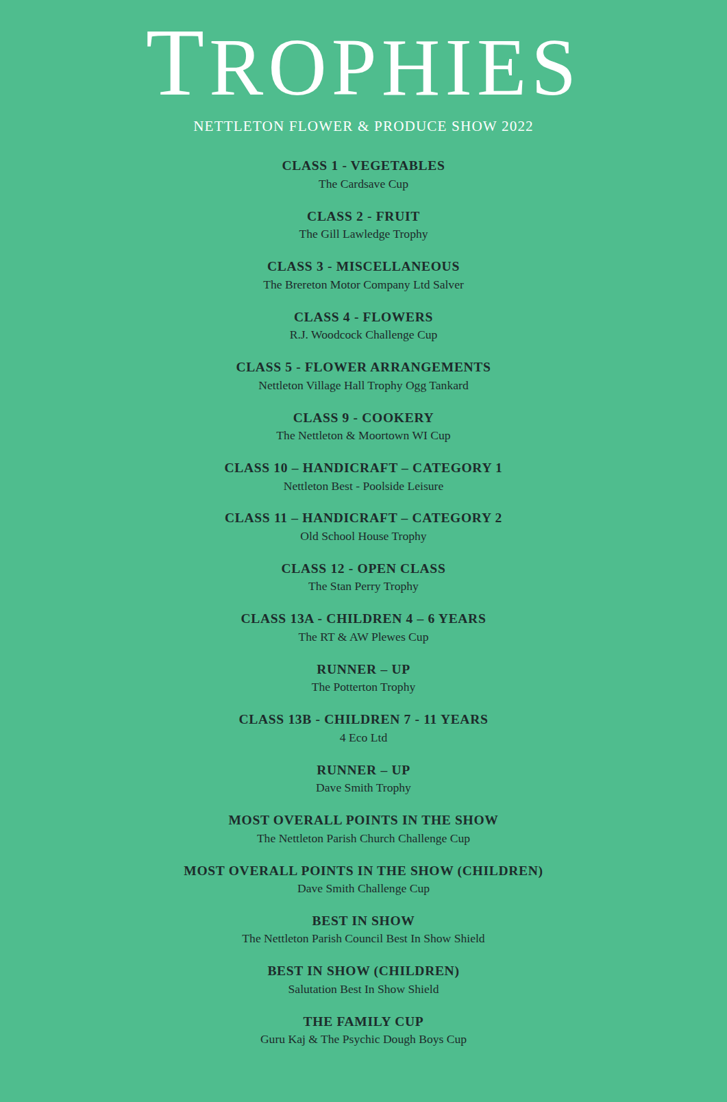Trophies
Nettleton Flower & Produce Show 2022
Class 1 - Vegetables The Cardsave Cup
Class 2 - Fruit The Gill Lawledge Trophy
Class 3 - Miscellaneous The Brereton Motor Company Ltd Salver
Class 4 - Flowers R.J. Woodcock Challenge Cup
Class 5 - Flower Arrangements Nettleton Village Hall Trophy Ogg Tankard
Class 9 - Cookery The Nettleton & Moortown WI Cup
Class 10 – Handicraft – Category 1 Nettleton Best - Poolside Leisure
Class 11 – Handicraft – Category 2 Old School House Trophy
Class 12 - Open Class The Stan Perry Trophy
Class 13A - Children 4 – 6 Years The RT & AW Plewes Cup
Runner – Up The Potterton Trophy
Class 13B - Children 7 - 11 Years 4 Eco Ltd
Runner – Up Dave Smith Trophy
Most Overall Points in the Show The Nettleton Parish Church Challenge Cup
Most Overall Points in the Show (Children) Dave Smith Challenge Cup
Best in Show The Nettleton Parish Council Best In Show Shield
Best in Show (Children) Salutation Best In Show Shield
The Family Cup Guru Kaj & The Psychic Dough Boys Cup